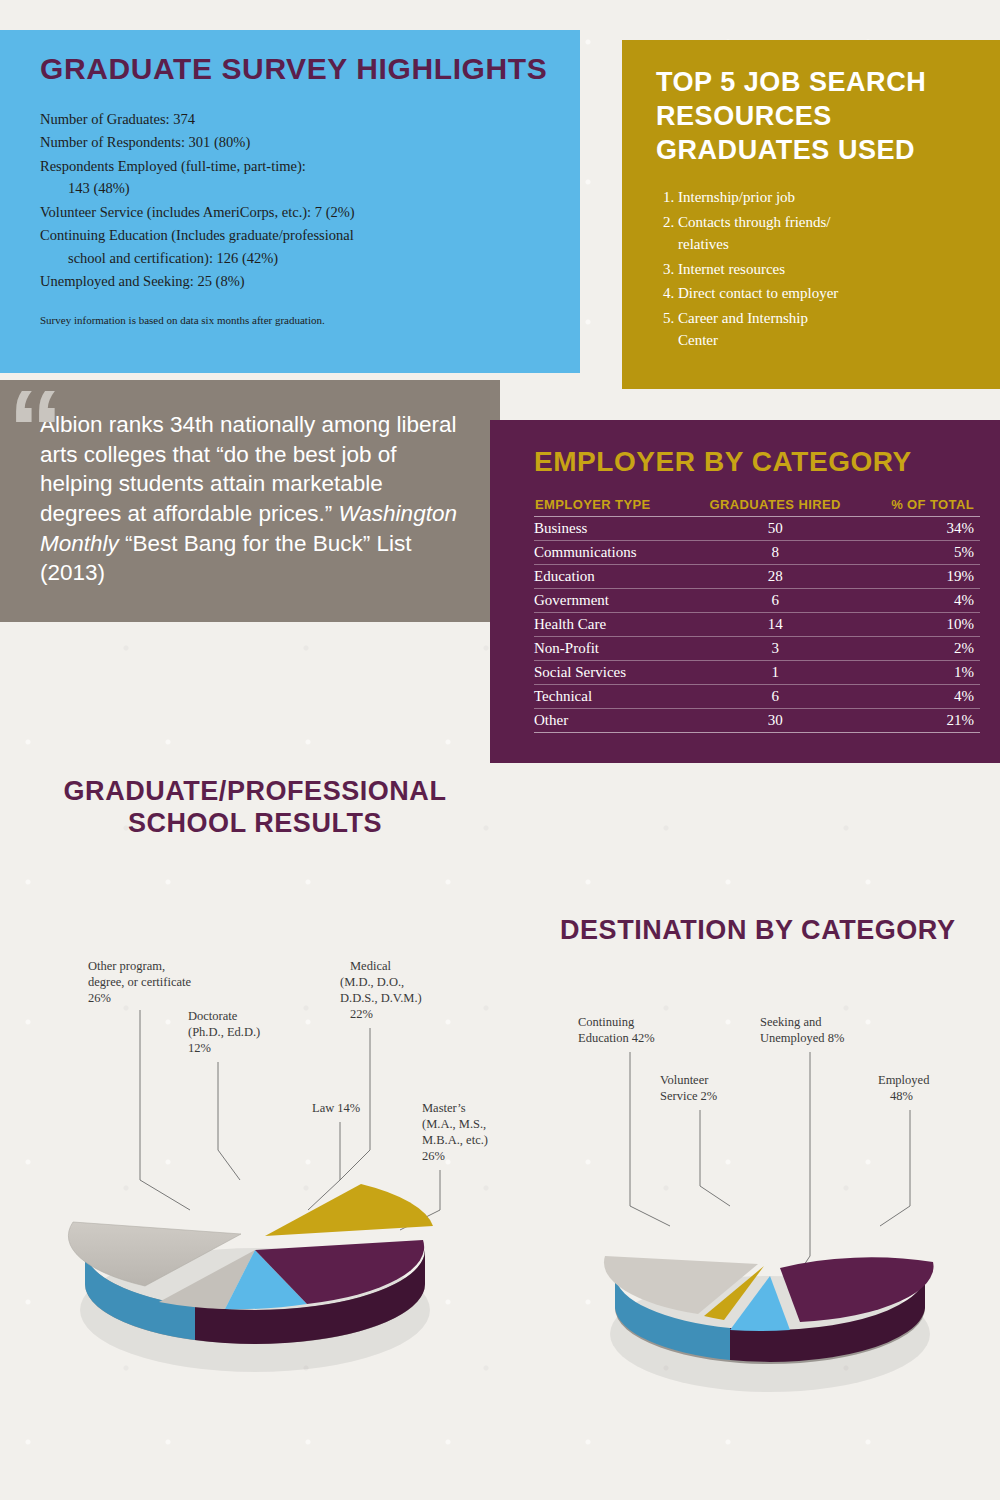Graduate Survey Highlights
Number of Graduates: 374
Number of Respondents: 301 (80%)
Respondents Employed (full-time, part-time):143 (48%)
Volunteer Service (includes AmeriCorps, etc.): 7 (2%)
Continuing Education (Includes graduate/professionalschool and certification): 126 (42%)
Unemployed and Seeking: 25 (8%)
Survey information is based on data six months after graduation.
Top 5 Job Search
Resources
Graduates Used
Internship/prior job
Contacts through friends/
relatives
Internet resources
Direct contact to employer
Career and Internship
Center
“
Albion ranks 34th nationally among liberal arts colleges that “do the best job of helping students attain marketable degrees at affordable prices.” Washington Monthly “Best Bang for the Buck” List (2013)
Employer by Category
| Employer Type | Graduates Hired | % of Total |
| --- | --- | --- |
| Business | 50 | 34% |
| Communications | 8 | 5% |
| Education | 28 | 19% |
| Government | 6 | 4% |
| Health Care | 14 | 10% |
| Non-Profit | 3 | 2% |
| Social Services | 1 | 1% |
| Technical | 6 | 4% |
| Other | 30 | 21% |
Graduate/Professional
School Results
Other program, degree, or certificate 26% Doctorate (Ph.D., Ed.D.) 12% Medical (M.D., D.O., D.D.S., D.V.M.) 22% Law 14% Master’s (M.A., M.S., M.B.A., etc.) 26%
Destination by Category
Continuing Education 42% Seeking and Unemployed 8% Volunteer Service 2% Employed 48%